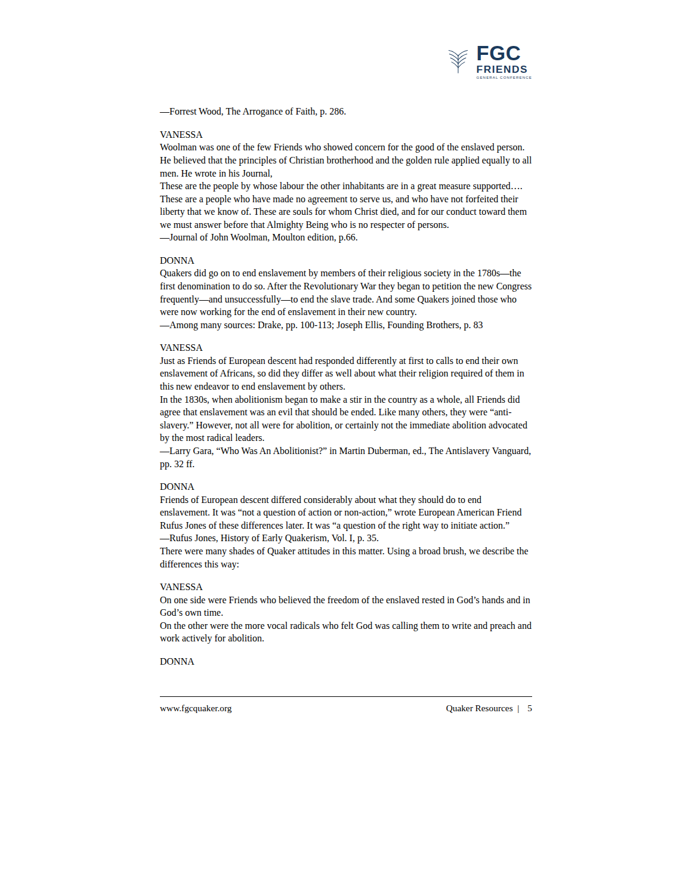FGC FRIENDS GENERAL CONFERENCE
—Forrest Wood, The Arrogance of Faith, p. 286.
VANESSA
Woolman was one of the few Friends who showed concern for the good of the enslaved person. He believed that the principles of Christian brotherhood and the golden rule applied equally to all men. He wrote in his Journal,
These are the people by whose labour the other inhabitants are in a great measure supported….
These are a people who have made no agreement to serve us, and who have not forfeited their liberty that we know of. These are souls for whom Christ died, and for our conduct toward them we must answer before that Almighty Being who is no respecter of persons.
—Journal of John Woolman, Moulton edition, p.66.
DONNA
Quakers did go on to end enslavement by members of their religious society in the 1780s—the first denomination to do so. After the Revolutionary War they began to petition the new Congress frequently—and unsuccessfully—to end the slave trade. And some Quakers joined those who were now working for the end of enslavement in their new country.
—Among many sources: Drake, pp. 100-113; Joseph Ellis, Founding Brothers, p. 83
VANESSA
Just as Friends of European descent had responded differently at first to calls to end their own enslavement of Africans, so did they differ as well about what their religion required of them in this new endeavor to end enslavement by others.
In the 1830s, when abolitionism began to make a stir in the country as a whole, all Friends did agree that enslavement was an evil that should be ended. Like many others, they were “anti-slavery.” However, not all were for abolition, or certainly not the immediate abolition advocated by the most radical leaders.
—Larry Gara, “Who Was An Abolitionist?” in Martin Duberman, ed., The Antislavery Vanguard, pp. 32 ff.
DONNA
Friends of European descent differed considerably about what they should do to end enslavement. It was “not a question of action or non-action,” wrote European American Friend Rufus Jones of these differences later. It was “a question of the right way to initiate action.”
—Rufus Jones, History of Early Quakerism, Vol. I, p. 35.
There were many shades of Quaker attitudes in this matter. Using a broad brush, we describe the differences this way:
VANESSA
On one side were Friends who believed the freedom of the enslaved rested in God’s hands and in God’s own time.
On the other were the more vocal radicals who felt God was calling them to write and preach and work actively for abolition.
DONNA
www.fgcquaker.org
Quaker Resources |5